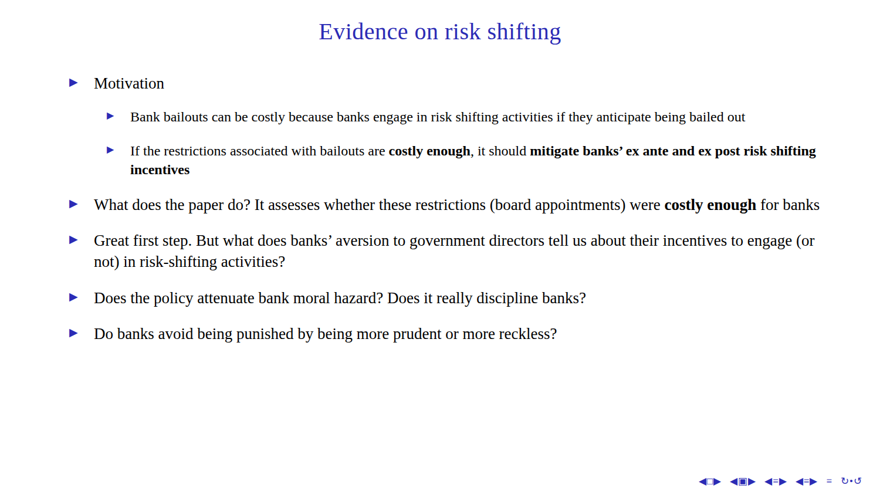Evidence on risk shifting
Motivation
Bank bailouts can be costly because banks engage in risk shifting activities if they anticipate being bailed out
If the restrictions associated with bailouts are costly enough, it should mitigate banks’ ex ante and ex post risk shifting incentives
What does the paper do? It assesses whether these restrictions (board appointments) were costly enough for banks
Great first step. But what does banks’ aversion to government directors tell us about their incentives to engage (or not) in risk-shifting activities?
Does the policy attenuate bank moral hazard? Does it really discipline banks?
Do banks avoid being punished by being more prudent or more reckless?
◀□▶ ◀▣▶ ◀≡▶ ◀≡▶ ≡ ↻•↺